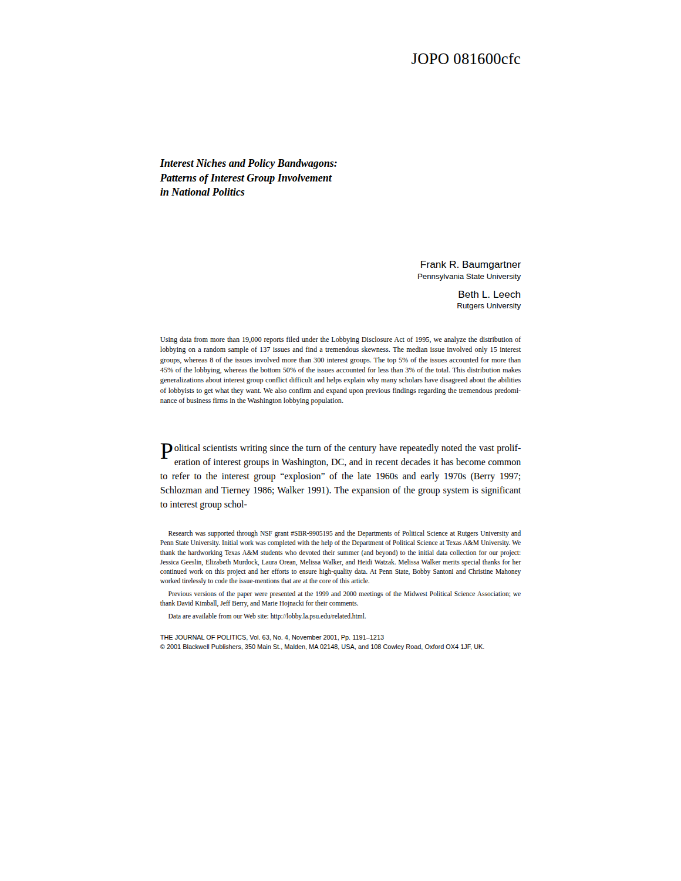JOPO 081600cfc
Interest Niches and Policy Bandwagons:
Patterns of Interest Group Involvement
in National Politics
Frank R. Baumgartner
Pennsylvania State University
Beth L. Leech
Rutgers University
Using data from more than 19,000 reports filed under the Lobbying Disclosure Act of 1995, we analyze the distribution of lobbying on a random sample of 137 issues and find a tremendous skewness. The median issue involved only 15 interest groups, whereas 8 of the issues involved more than 300 interest groups. The top 5% of the issues accounted for more than 45% of the lobbying, whereas the bottom 50% of the issues accounted for less than 3% of the total. This distribution makes generalizations about interest group conflict difficult and helps explain why many scholars have disagreed about the abilities of lobbyists to get what they want. We also confirm and expand upon previous findings regarding the tremendous predominance of business firms in the Washington lobbying population.
Political scientists writing since the turn of the century have repeatedly noted the vast proliferation of interest groups in Washington, DC, and in recent decades it has become common to refer to the interest group “explosion” of the late 1960s and early 1970s (Berry 1997; Schlozman and Tierney 1986; Walker 1991). The expansion of the group system is significant to interest group schol-
Research was supported through NSF grant #SBR-9905195 and the Departments of Political Science at Rutgers University and Penn State University. Initial work was completed with the help of the Department of Political Science at Texas A&M University. We thank the hardworking Texas A&M students who devoted their summer (and beyond) to the initial data collection for our project: Jessica Geeslin, Elizabeth Murdock, Laura Orean, Melissa Walker, and Heidi Watzak. Melissa Walker merits special thanks for her continued work on this project and her efforts to ensure high-quality data. At Penn State, Bobby Santoni and Christine Mahoney worked tirelessly to code the issue-mentions that are at the core of this article.
Previous versions of the paper were presented at the 1999 and 2000 meetings of the Midwest Political Science Association; we thank David Kimball, Jeff Berry, and Marie Hojnacki for their comments.
Data are available from our Web site: http://lobby.la.psu.edu/related.html.
THE JOURNAL OF POLITICS, Vol. 63, No. 4, November 2001, Pp. 1191–1213
© 2001 Blackwell Publishers, 350 Main St., Malden, MA 02148, USA, and 108 Cowley Road, Oxford OX4 1JF, UK.